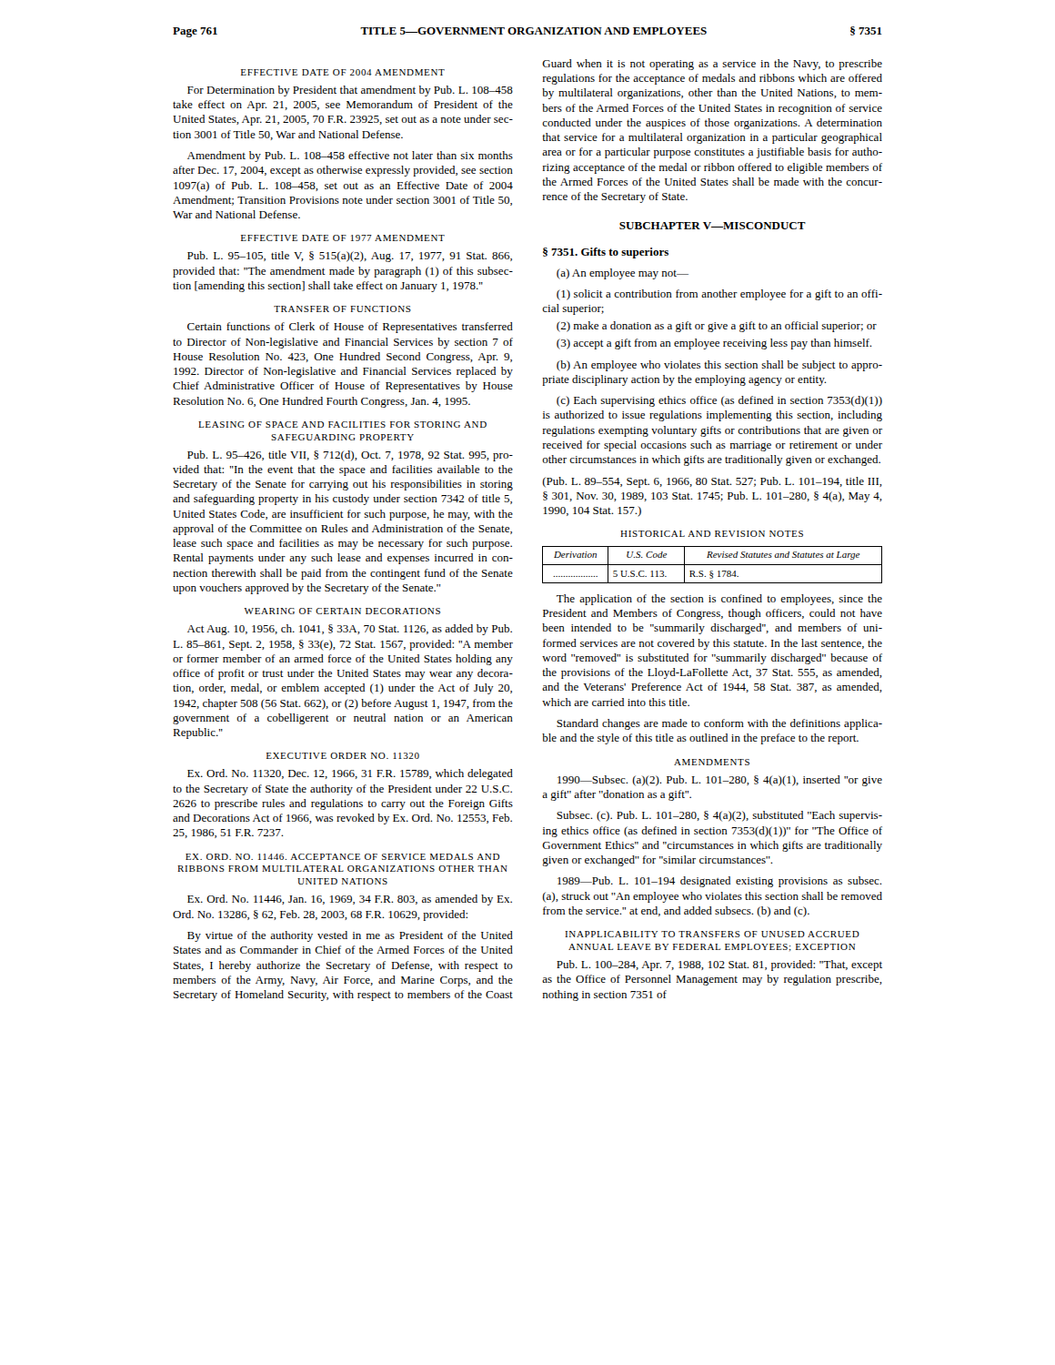Page 761 TITLE 5—GOVERNMENT ORGANIZATION AND EMPLOYEES § 7351
Effective Date of 2004 Amendment
For Determination by President that amendment by Pub. L. 108–458 take effect on Apr. 21, 2005, see Memorandum of President of the United States, Apr. 21, 2005, 70 F.R. 23925, set out as a note under section 3001 of Title 50, War and National Defense.
Amendment by Pub. L. 108–458 effective not later than six months after Dec. 17, 2004, except as otherwise expressly provided, see section 1097(a) of Pub. L. 108–458, set out as an Effective Date of 2004 Amendment; Transition Provisions note under section 3001 of Title 50, War and National Defense.
Effective Date of 1977 Amendment
Pub. L. 95–105, title V, § 515(a)(2), Aug. 17, 1977, 91 Stat. 866, provided that: ''The amendment made by paragraph (1) of this subsection [amending this section] shall take effect on January 1, 1978.''
Transfer of Functions
Certain functions of Clerk of House of Representatives transferred to Director of Non-legislative and Financial Services by section 7 of House Resolution No. 423, One Hundred Second Congress, Apr. 9, 1992. Director of Non-legislative and Financial Services replaced by Chief Administrative Officer of House of Representatives by House Resolution No. 6, One Hundred Fourth Congress, Jan. 4, 1995.
Leasing of Space and Facilities for Storing and Safeguarding Property
Pub. L. 95–426, title VII, § 712(d), Oct. 7, 1978, 92 Stat. 995, provided that: ''In the event that the space and facilities available to the Secretary of the Senate for carrying out his responsibilities in storing and safeguarding property in his custody under section 7342 of title 5, United States Code, are insufficient for such purpose, he may, with the approval of the Committee on Rules and Administration of the Senate, lease such space and facilities as may be necessary for such purpose. Rental payments under any such lease and expenses incurred in connection therewith shall be paid from the contingent fund of the Senate upon vouchers approved by the Secretary of the Senate.''
Wearing of Certain Decorations
Act Aug. 10, 1956, ch. 1041, § 33A, 70 Stat. 1126, as added by Pub. L. 85–861, Sept. 2, 1958, § 33(e), 72 Stat. 1567, provided: ''A member or former member of an armed force of the United States holding any office of profit or trust under the United States may wear any decoration, order, medal, or emblem accepted (1) under the Act of July 20, 1942, chapter 508 (56 Stat. 662), or (2) before August 1, 1947, from the government of a cobelligerent or neutral nation or an American Republic.''
Executive Order No. 11320
Ex. Ord. No. 11320, Dec. 12, 1966, 31 F.R. 15789, which delegated to the Secretary of State the authority of the President under 22 U.S.C. 2626 to prescribe rules and regulations to carry out the Foreign Gifts and Decorations Act of 1966, was revoked by Ex. Ord. No. 12553, Feb. 25, 1986, 51 F.R. 7237.
Ex. Ord. No. 11446. Acceptance of Service Medals and Ribbons From Multilateral Organizations Other Than United Nations
Ex. Ord. No. 11446, Jan. 16, 1969, 34 F.R. 803, as amended by Ex. Ord. No. 13286, § 62, Feb. 28, 2003, 68 F.R. 10629, provided:
By virtue of the authority vested in me as President of the United States and as Commander in Chief of the Armed Forces of the United States, I hereby authorize the Secretary of Defense, with respect to members of the Army, Navy, Air Force, and Marine Corps, and the Secretary of Homeland Security, with respect to members of the Coast Guard when it is not operating as a service in the Navy, to prescribe regulations for the acceptance of medals and ribbons which are offered by multilateral organizations, other than the United Nations, to members of the Armed Forces of the United States in recognition of service conducted under the auspices of those organizations. A determination that service for a multilateral organization in a particular geographical area or for a particular purpose constitutes a justifiable basis for authorizing acceptance of the medal or ribbon offered to eligible members of the Armed Forces of the United States shall be made with the concurrence of the Secretary of State.
SUBCHAPTER V—MISCONDUCT
§ 7351. Gifts to superiors
(a) An employee may not—
(1) solicit a contribution from another employee for a gift to an official superior;
(2) make a donation as a gift or give a gift to an official superior; or
(3) accept a gift from an employee receiving less pay than himself.
(b) An employee who violates this section shall be subject to appropriate disciplinary action by the employing agency or entity.
(c) Each supervising ethics office (as defined in section 7353(d)(1)) is authorized to issue regulations implementing this section, including regulations exempting voluntary gifts or contributions that are given or received for special occasions such as marriage or retirement or under other circumstances in which gifts are traditionally given or exchanged.
(Pub. L. 89–554, Sept. 6, 1966, 80 Stat. 527; Pub. L. 101–194, title III, § 301, Nov. 30, 1989, 103 Stat. 1745; Pub. L. 101–280, § 4(a), May 4, 1990, 104 Stat. 157.)
Historical and Revision Notes
| Derivation | U.S. Code | Revised Statutes and Statutes at Large |
| --- | --- | --- |
| .................. | 5 U.S.C. 113. | R.S. § 1784. |
The application of the section is confined to employees, since the President and Members of Congress, though officers, could not have been intended to be ''summarily discharged'', and members of uniformed services are not covered by this statute. In the last sentence, the word ''removed'' is substituted for ''summarily discharged'' because of the provisions of the Lloyd-LaFollette Act, 37 Stat. 555, as amended, and the Veterans' Preference Act of 1944, 58 Stat. 387, as amended, which are carried into this title.
Standard changes are made to conform with the definitions applicable and the style of this title as outlined in the preface to the report.
Amendments
1990—Subsec. (a)(2). Pub. L. 101–280, § 4(a)(1), inserted ''or give a gift'' after ''donation as a gift''.
Subsec. (c). Pub. L. 101–280, § 4(a)(2), substituted ''Each supervising ethics office (as defined in section 7353(d)(1))'' for ''The Office of Government Ethics'' and ''circumstances in which gifts are traditionally given or exchanged'' for ''similar circumstances''.
1989—Pub. L. 101–194 designated existing provisions as subsec. (a), struck out ''An employee who violates this section shall be removed from the service.'' at end, and added subsecs. (b) and (c).
Inapplicability to Transfers of Unused Accrued Annual Leave by Federal Employees; Exception
Pub. L. 100–284, Apr. 7, 1988, 102 Stat. 81, provided: ''That, except as the Office of Personnel Management may by regulation prescribe, nothing in section 7351 of